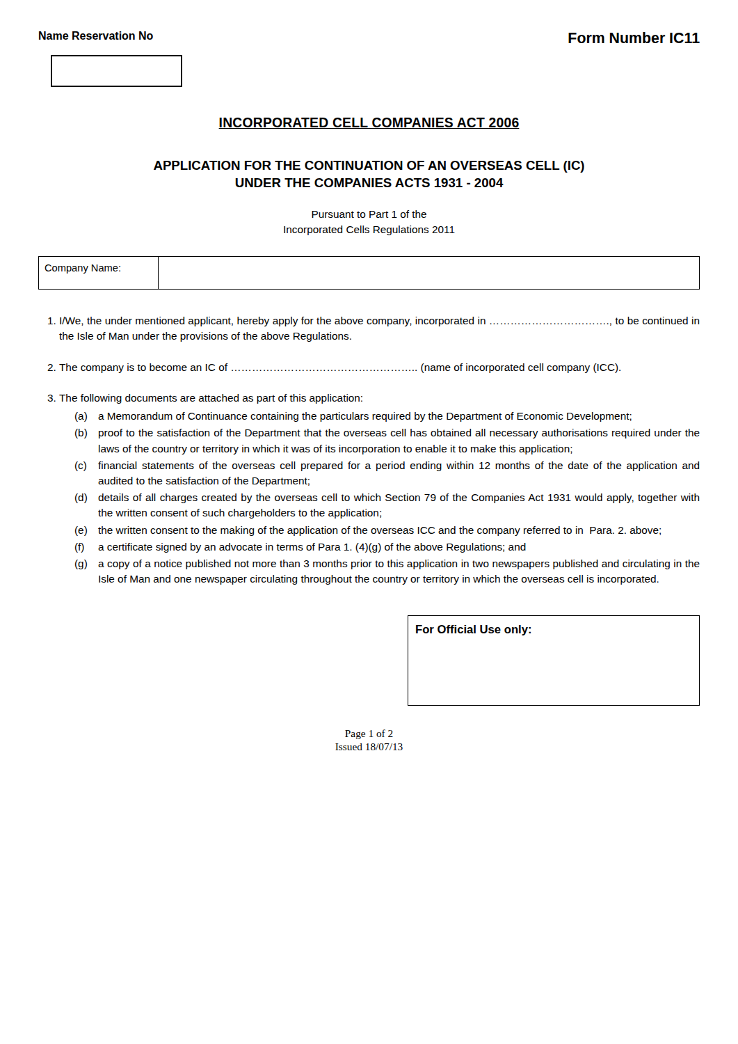Name Reservation No
Form Number IC11
INCORPORATED CELL COMPANIES ACT 2006
APPLICATION FOR THE CONTINUATION OF AN OVERSEAS CELL (IC)
UNDER THE COMPANIES ACTS 1931 - 2004
Pursuant to Part 1 of the
Incorporated Cells Regulations 2011
| Company Name: | |
I/We, the under mentioned applicant, hereby apply for the above company, incorporated in ……………………………., to be continued in the Isle of Man under the provisions of the above Regulations.
The company is to become an IC of …………………………………………….. (name of incorporated cell company (ICC).
The following documents are attached as part of this application:
(a) a Memorandum of Continuance containing the particulars required by the Department of Economic Development;
(b) proof to the satisfaction of the Department that the overseas cell has obtained all necessary authorisations required under the laws of the country or territory in which it was of its incorporation to enable it to make this application;
(c) financial statements of the overseas cell prepared for a period ending within 12 months of the date of the application and audited to the satisfaction of the Department;
(d) details of all charges created by the overseas cell to which Section 79 of the Companies Act 1931 would apply, together with the written consent of such chargeholders to the application;
(e) the written consent to the making of the application of the overseas ICC and the company referred to in Para. 2. above;
(f) a certificate signed by an advocate in terms of Para 1. (4)(g) of the above Regulations; and
(g) a copy of a notice published not more than 3 months prior to this application in two newspapers published and circulating in the Isle of Man and one newspaper circulating throughout the country or territory in which the overseas cell is incorporated.
For Official Use only:
Page 1 of 2
Issued 18/07/13